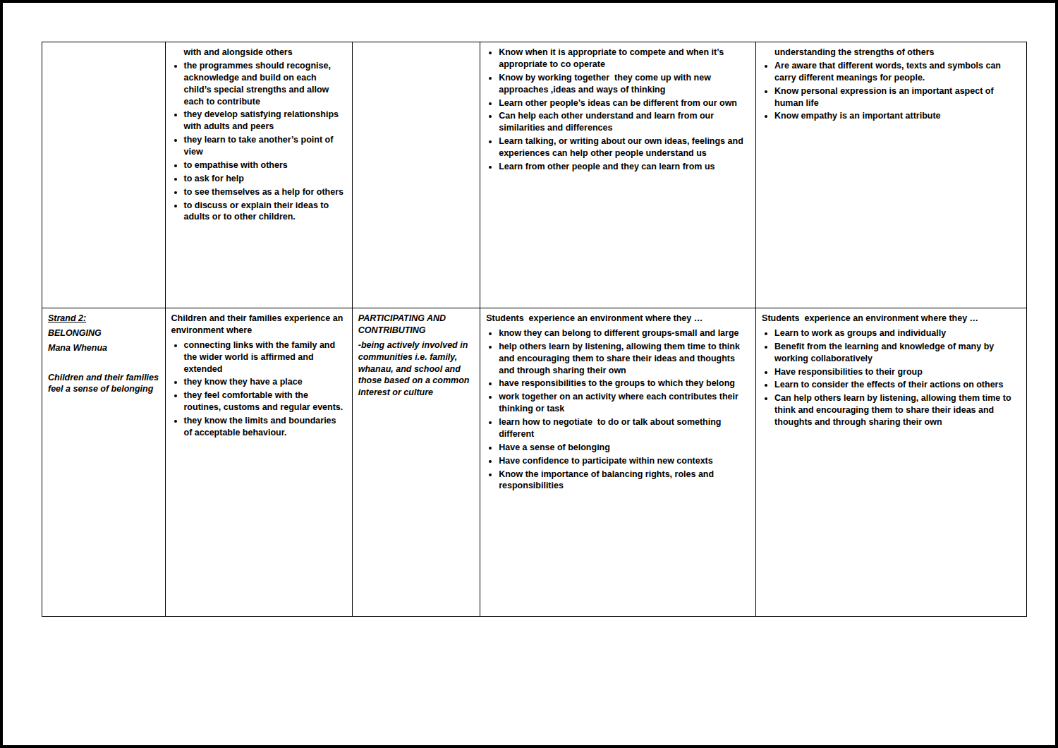| | with and alongside others the programmes should recognise, acknowledge and build on each child’s special strengths and allow each to contribute they develop satisfying relationships with adults and peers they learn to take another’s point of view to empathise with others to ask for help to see themselves as a help for others to discuss or explain their ideas to adults or to other children. | | Know when it is appropriate to compete and when it’s appropriate to co operate Know by working together they come up with new approaches ,ideas and ways of thinking Learn other people’s ideas can be different from our own Can help each other understand and learn from our similarities and differences Learn talking, or writing about our own ideas, feelings and experiences can help other people understand us Learn from other people and they can learn from us | understanding the strengths of others Are aware that different words, texts and symbols can carry different meanings for people. Know personal expression is an important aspect of human life Know empathy is an important attribute |
| Strand 2: BELONGING Mana Whenua Children and their families feel a sense of belonging | Children and their families experience an environment where connecting links with the family and the wider world is affirmed and extended they know they have a place they feel comfortable with the routines, customs and regular events. they know the limits and boundaries of acceptable behaviour. | PARTICIPATING AND CONTRIBUTING -being actively involved in communities i.e. family, whanau, and school and those based on a common interest or culture | Students experience an environment where they … know they can belong to different groups-small and large help others learn by listening, allowing them time to think and encouraging them to share their ideas and thoughts and through sharing their own have responsibilities to the groups to which they belong work together on an activity where each contributes their thinking or task learn how to negotiate to do or talk about something different Have a sense of belonging Have confidence to participate within new contexts Know the importance of balancing rights, roles and responsibilities | Students experience an environment where they … Learn to work as groups and individually Benefit from the learning and knowledge of many by working collaboratively Have responsibilities to their group Learn to consider the effects of their actions on others Can help others learn by listening, allowing them time to think and encouraging them to share their ideas and thoughts and through sharing their own |